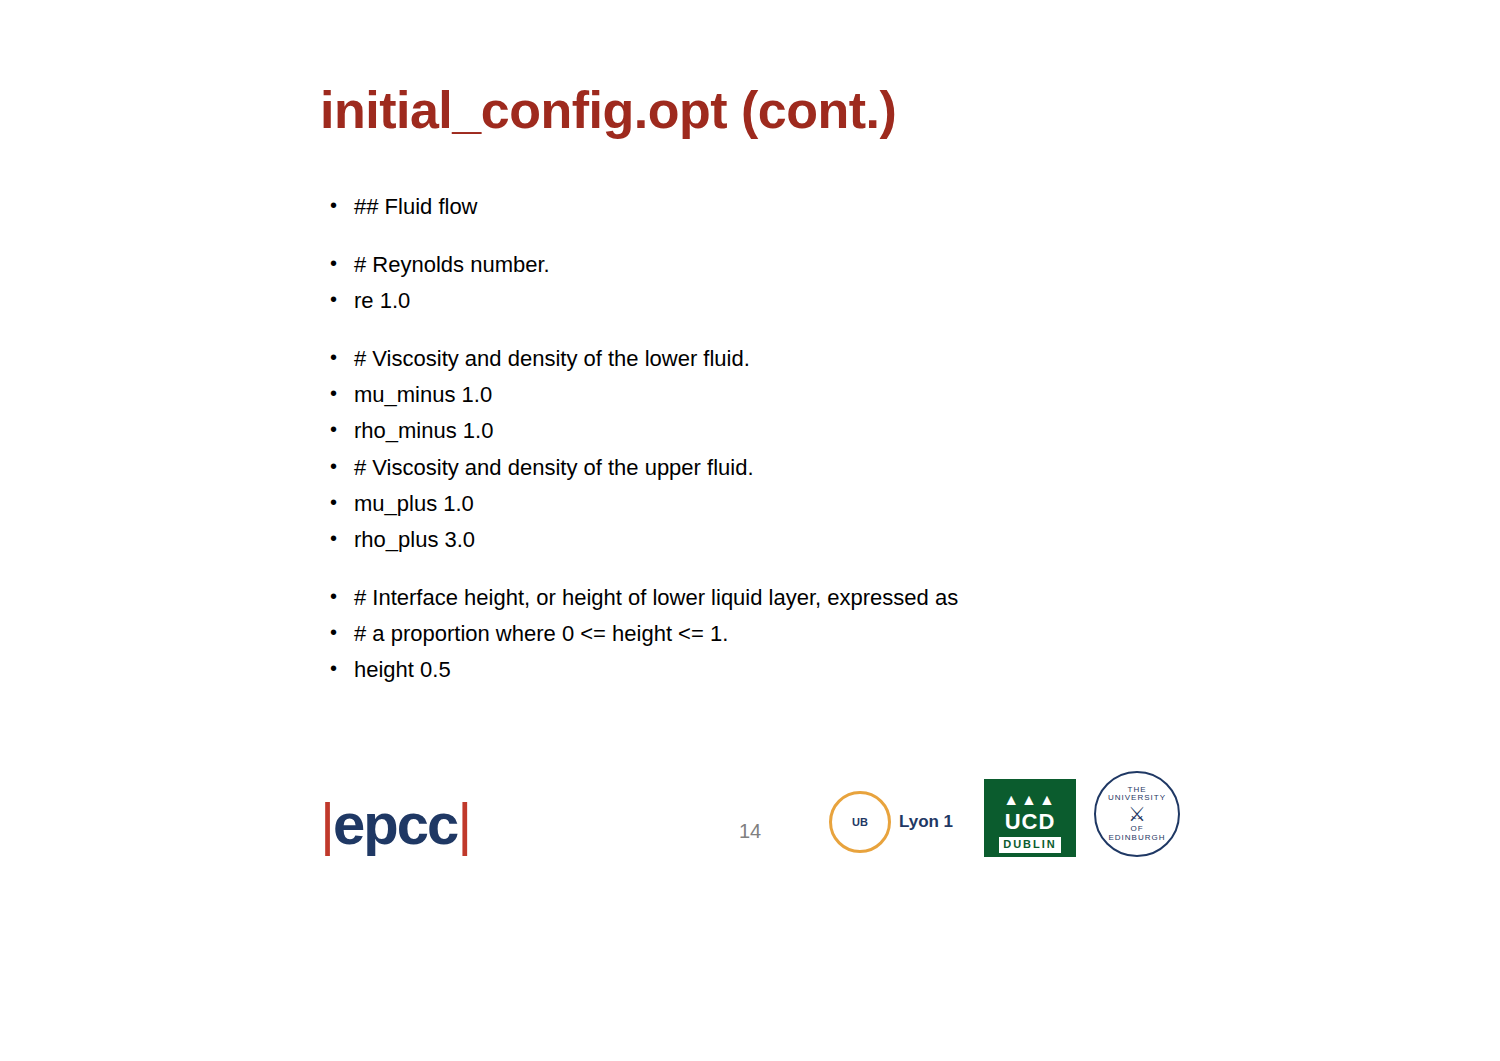initial_config.opt (cont.)
## Fluid flow
# Reynolds number.
re 1.0
# Viscosity and density of the lower fluid.
mu_minus 1.0
rho_minus 1.0
# Viscosity and density of the upper fluid.
mu_plus 1.0
rho_plus 3.0
# Interface height, or height of lower liquid layer, expressed as
# a proportion where 0 <= height <= 1.
height 0.5
|epcc|
14
Lyon 1
▲▲▲
UCD
DUBLIN
THE UNIVERSITY
⚔
OF EDINBURGH